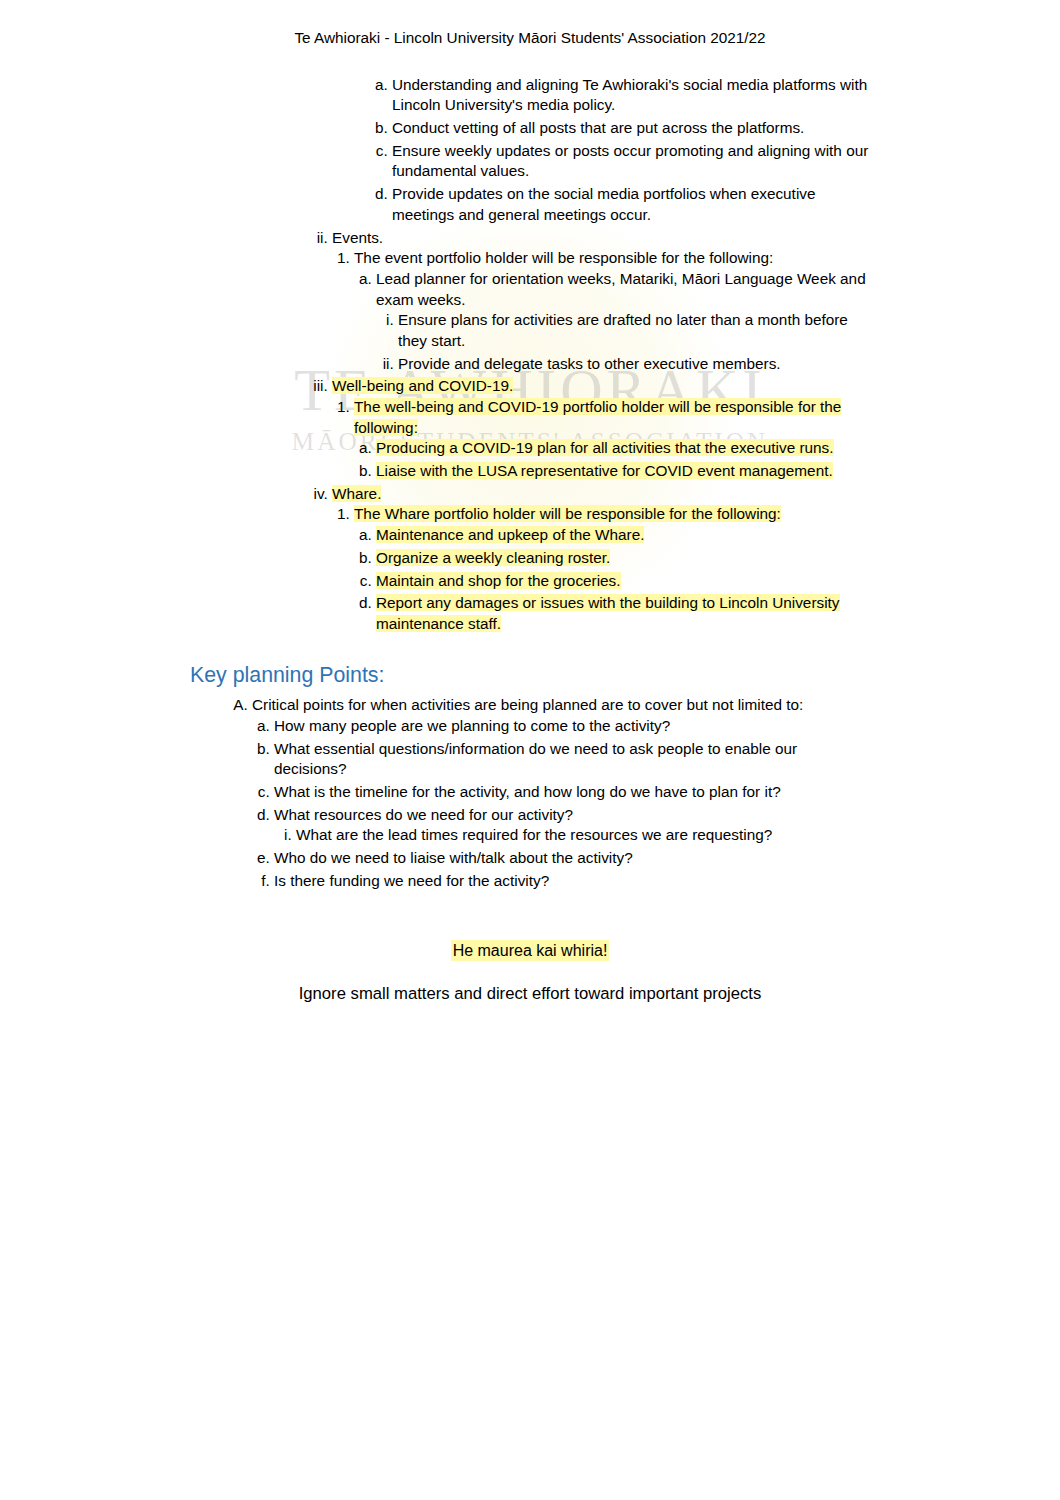TE AWHIORAKI
MĀORI STUDENTS' ASSOCIATION
Te Awhioraki - Lincoln University Māori Students' Association 2021/22
Understanding and aligning Te Awhioraki's social media platforms with Lincoln University's media policy.
Conduct vetting of all posts that are put across the platforms.
Ensure weekly updates or posts occur promoting and aligning with our fundamental values.
Provide updates on the social media portfolios when executive meetings and general meetings occur.
Events.
The event portfolio holder will be responsible for the following:
Lead planner for orientation weeks, Matariki, Māori Language Week and exam weeks.
Ensure plans for activities are drafted no later than a month before they start.
Provide and delegate tasks to other executive members.
Well-being and COVID-19.
The well-being and COVID-19 portfolio holder will be responsible for the following:
Producing a COVID-19 plan for all activities that the executive runs.
Liaise with the LUSA representative for COVID event management.
Whare.
The Whare portfolio holder will be responsible for the following:
Maintenance and upkeep of the Whare.
Organize a weekly cleaning roster.
Maintain and shop for the groceries.
Report any damages or issues with the building to Lincoln University maintenance staff.
Key planning Points:
Critical points for when activities are being planned are to cover but not limited to:
How many people are we planning to come to the activity?
What essential questions/information do we need to ask people to enable our decisions?
What is the timeline for the activity, and how long do we have to plan for it?
What resources do we need for our activity?
What are the lead times required for the resources we are requesting?
Who do we need to liaise with/talk about the activity?
Is there funding we need for the activity?
He maurea kai whiria!
Ignore small matters and direct effort toward important projects